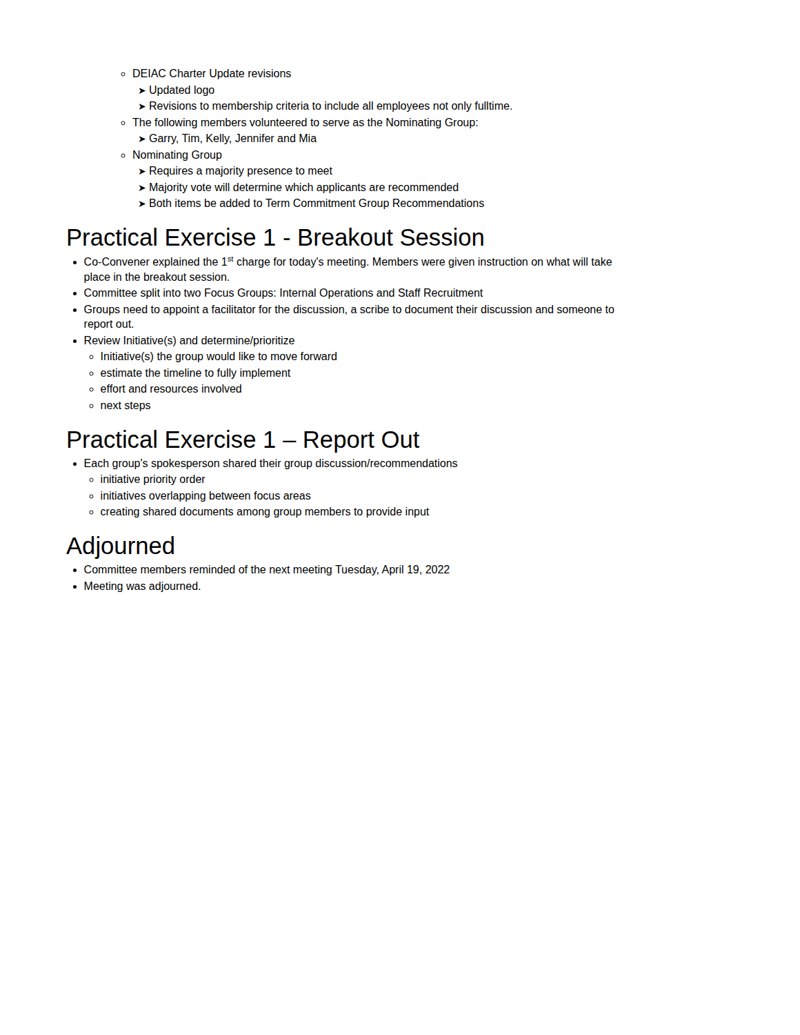DEIAC Charter Update revisions
Updated logo
Revisions to membership criteria to include all employees not only fulltime.
The following members volunteered to serve as the Nominating Group:
Garry, Tim, Kelly, Jennifer and Mia
Nominating Group
Requires a majority presence to meet
Majority vote will determine which applicants are recommended
Both items be added to Term Commitment Group Recommendations
Practical Exercise 1 - Breakout Session
Co-Convener explained the 1st charge for today's meeting. Members were given instruction on what will take place in the breakout session.
Committee split into two Focus Groups: Internal Operations and Staff Recruitment
Groups need to appoint a facilitator for the discussion, a scribe to document their discussion and someone to report out.
Review Initiative(s) and determine/prioritize
Initiative(s) the group would like to move forward
estimate the timeline to fully implement
effort and resources involved
next steps
Practical Exercise 1 – Report Out
Each group's spokesperson shared their group discussion/recommendations
initiative priority order
initiatives overlapping between focus areas
creating shared documents among group members to provide input
Adjourned
Committee members reminded of the next meeting Tuesday, April 19, 2022
Meeting was adjourned.